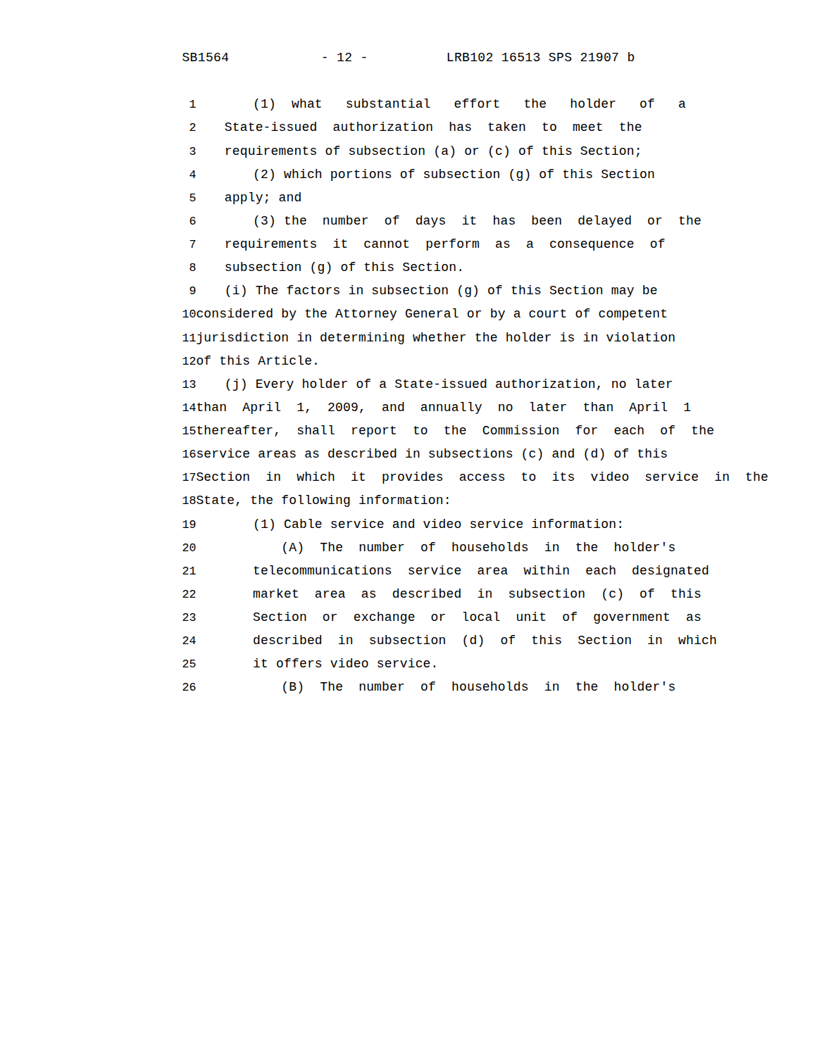SB1564 - 12 - LRB102 16513 SPS 21907 b
| 1 | (1) what substantial effort the holder of a |
| 2 | State-issued authorization has taken to meet the |
| 3 | requirements of subsection (a) or (c) of this Section; |
| 4 | (2) which portions of subsection (g) of this Section |
| 5 | apply; and |
| 6 | (3) the number of days it has been delayed or the |
| 7 | requirements it cannot perform as a consequence of |
| 8 | subsection (g) of this Section. |
| 9 | (i) The factors in subsection (g) of this Section may be |
| 10 | considered by the Attorney General or by a court of competent |
| 11 | jurisdiction in determining whether the holder is in violation |
| 12 | of this Article. |
| 13 | (j) Every holder of a State-issued authorization, no later |
| 14 | than April 1, 2009, and annually no later than April 1 |
| 15 | thereafter, shall report to the Commission for each of the |
| 16 | service areas as described in subsections (c) and (d) of this |
| 17 | Section in which it provides access to its video service in the |
| 18 | State, the following information: |
| 19 | (1) Cable service and video service information: |
| 20 | (A) The number of households in the holder's |
| 21 | telecommunications service area within each designated |
| 22 | market area as described in subsection (c) of this |
| 23 | Section or exchange or local unit of government as |
| 24 | described in subsection (d) of this Section in which |
| 25 | it offers video service. |
| 26 | (B) The number of households in the holder's |